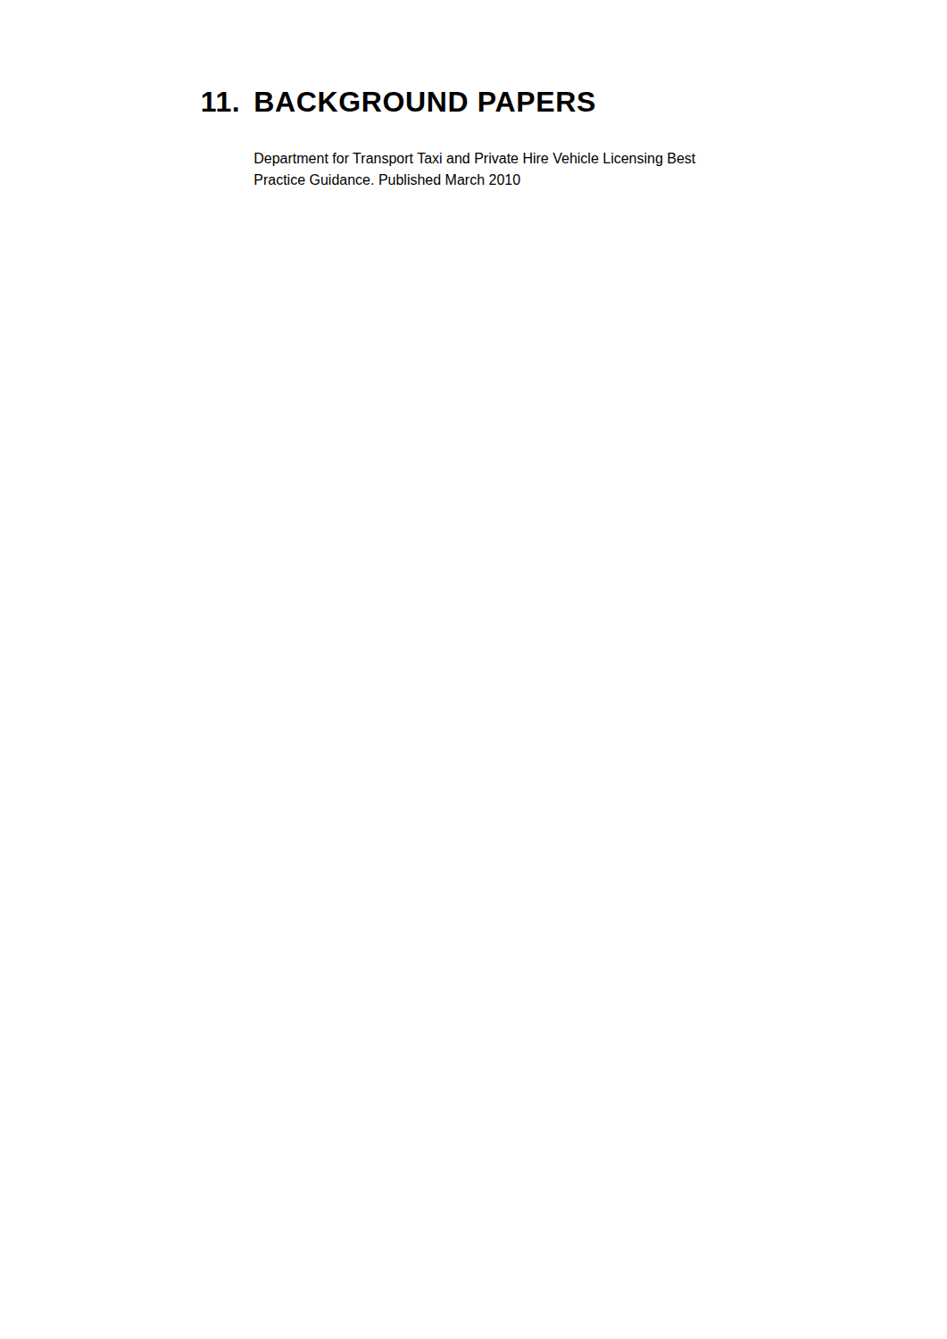11. BACKGROUND PAPERS
Department for Transport Taxi and Private Hire Vehicle Licensing Best Practice Guidance. Published March 2010